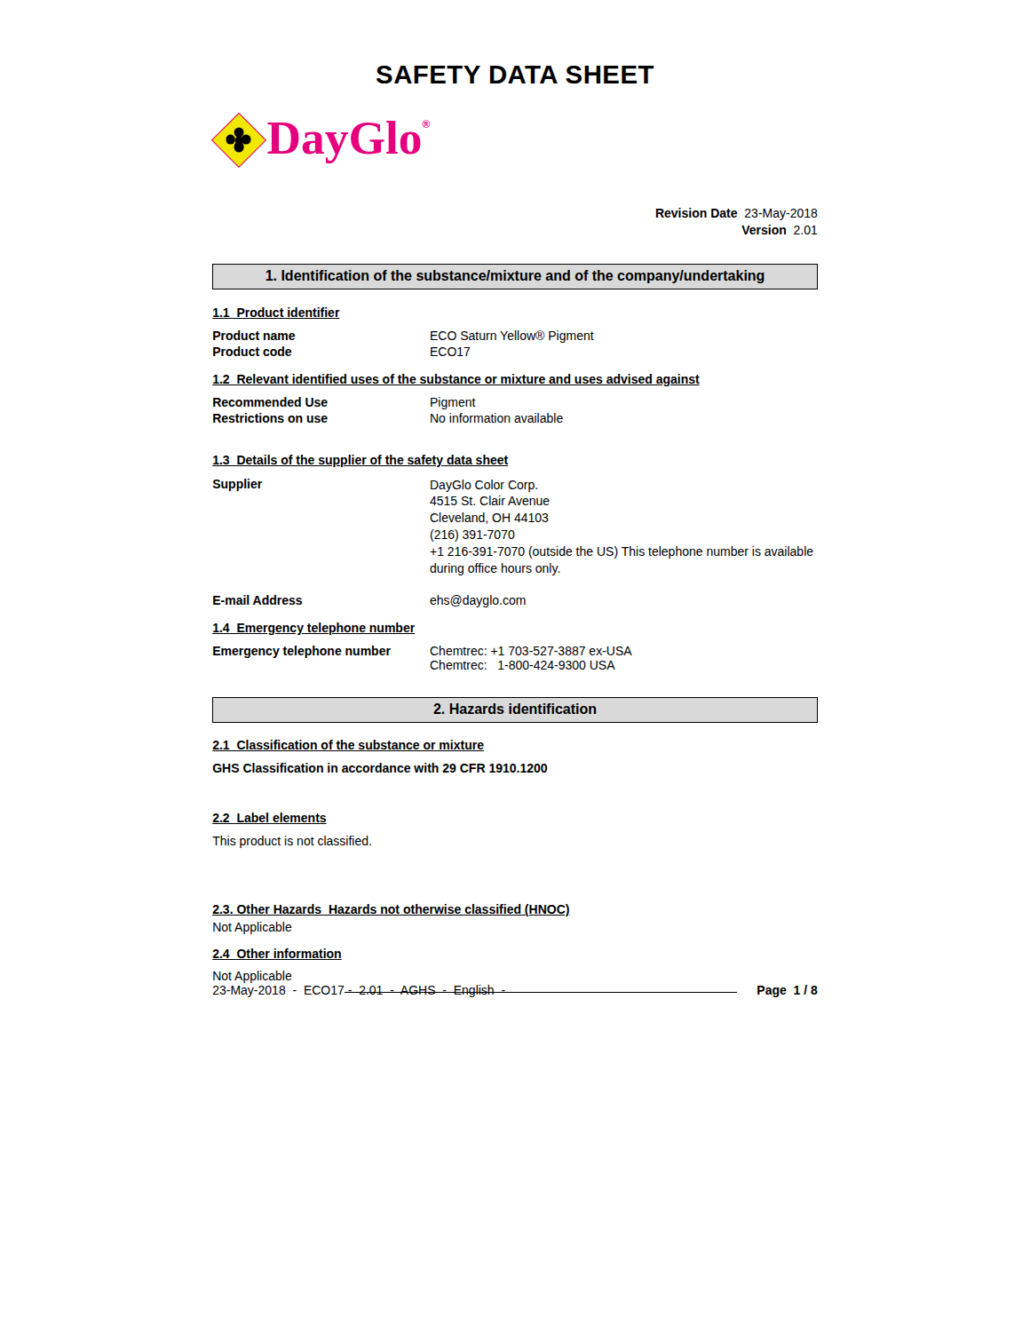SAFETY DATA SHEET
DayGlo®
Revision Date 23-May-2018
Version 2.01
1. Identification of the substance/mixture and of the company/undertaking
1.1 Product identifier
| Product name | ECO Saturn Yellow® Pigment |
| Product code | ECO17 |
1.2 Relevant identified uses of the substance or mixture and uses advised against
| Recommended Use | Pigment |
| Restrictions on use | No information available |
1.3 Details of the supplier of the safety data sheet
| Supplier | DayGlo Color Corp. 4515 St. Clair Avenue Cleveland, OH 44103 (216) 391-7070 +1 216-391-7070 (outside the US) This telephone number is available during office hours only. |
| E-mail Address | ehs@dayglo.com |
1.4 Emergency telephone number
| Emergency telephone number | Chemtrec: +1 703-527-3887 ex-USA Chemtrec: 1-800-424-9300 USA |
2. Hazards identification
2.1 Classification of the substance or mixture
GHS Classification in accordance with 29 CFR 1910.1200
2.2 Label elements
This product is not classified.
2.3. Other Hazards Hazards not otherwise classified (HNOC)
Not Applicable
2.4 Other information
Not Applicable
23-May-2018 - ECO17 - 2.01 - AGHS - English -
Page 1 / 8